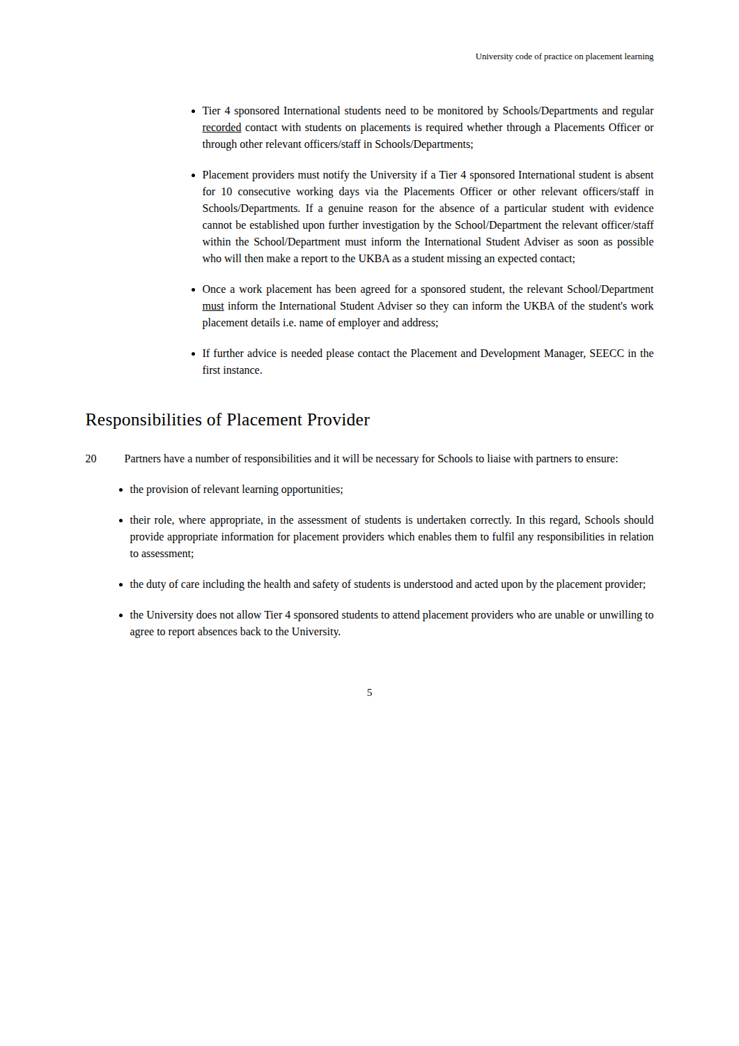University code of practice on placement learning
Tier 4 sponsored International students need to be monitored by Schools/Departments and regular recorded contact with students on placements is required whether through a Placements Officer or through other relevant officers/staff in Schools/Departments;
Placement providers must notify the University if a Tier 4 sponsored International student is absent for 10 consecutive working days via the Placements Officer or other relevant officers/staff in Schools/Departments. If a genuine reason for the absence of a particular student with evidence cannot be established upon further investigation by the School/Department the relevant officer/staff within the School/Department must inform the International Student Adviser as soon as possible who will then make a report to the UKBA as a student missing an expected contact;
Once a work placement has been agreed for a sponsored student, the relevant School/Department must inform the International Student Adviser so they can inform the UKBA of the student's work placement details i.e. name of employer and address;
If further advice is needed please contact the Placement and Development Manager, SEECC in the first instance.
Responsibilities of Placement Provider
20
Partners have a number of responsibilities and it will be necessary for Schools to liaise with partners to ensure:
the provision of relevant learning opportunities;
their role, where appropriate, in the assessment of students is undertaken correctly. In this regard, Schools should provide appropriate information for placement providers which enables them to fulfil any responsibilities in relation to assessment;
the duty of care including the health and safety of students is understood and acted upon by the placement provider;
the University does not allow Tier 4 sponsored students to attend placement providers who are unable or unwilling to agree to report absences back to the University.
5